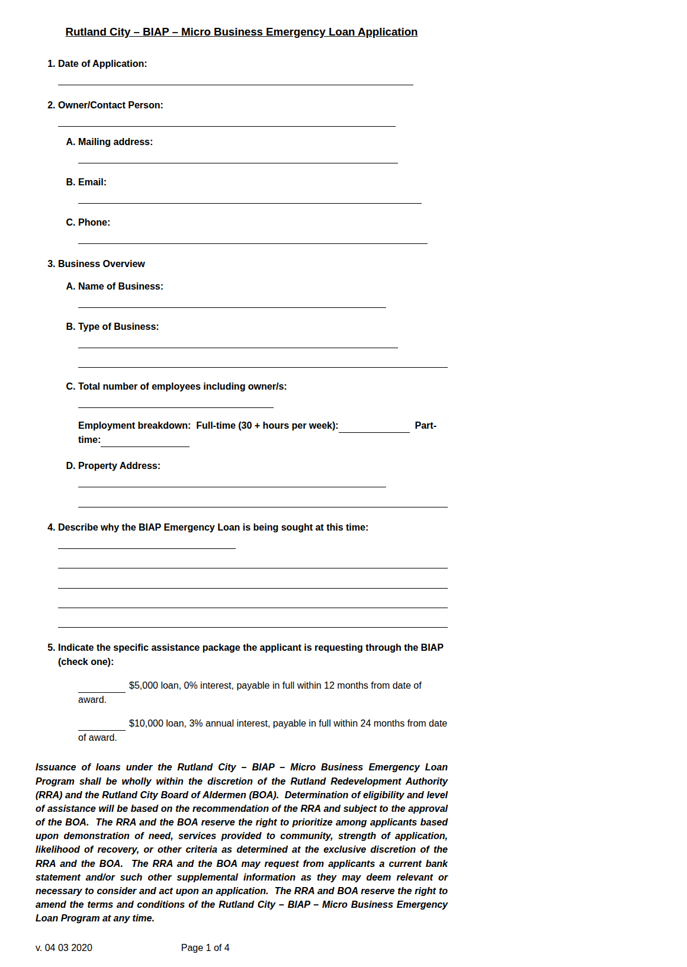Rutland City – BIAP – Micro Business Emergency Loan Application
Date of Application:
Owner/Contact Person:
Mailing address:
Email:
Phone:
Business Overview
Name of Business:
Type of Business:
Total number of employees including owner/s:
Employment breakdown: Full-time (30 + hours per week): Part-time:
Property Address:
Describe why the BIAP Emergency Loan is being sought at this time:
Indicate the specific assistance package the applicant is requesting through the BIAP (check one):
$5,000 loan, 0% interest, payable in full within 12 months from date of award.
$10,000 loan, 3% annual interest, payable in full within 24 months from date of award.
Issuance of loans under the Rutland City – BIAP – Micro Business Emergency Loan Program shall be wholly within the discretion of the Rutland Redevelopment Authority (RRA) and the Rutland City Board of Aldermen (BOA). Determination of eligibility and level of assistance will be based on the recommendation of the RRA and subject to the approval of the BOA. The RRA and the BOA reserve the right to prioritize among applicants based upon demonstration of need, services provided to community, strength of application, likelihood of recovery, or other criteria as determined at the exclusive discretion of the RRA and the BOA. The RRA and the BOA may request from applicants a current bank statement and/or such other supplemental information as they may deem relevant or necessary to consider and act upon an application. The RRA and BOA reserve the right to amend the terms and conditions of the Rutland City – BIAP – Micro Business Emergency Loan Program at any time.
v. 04 03 2020 Page 1 of 4